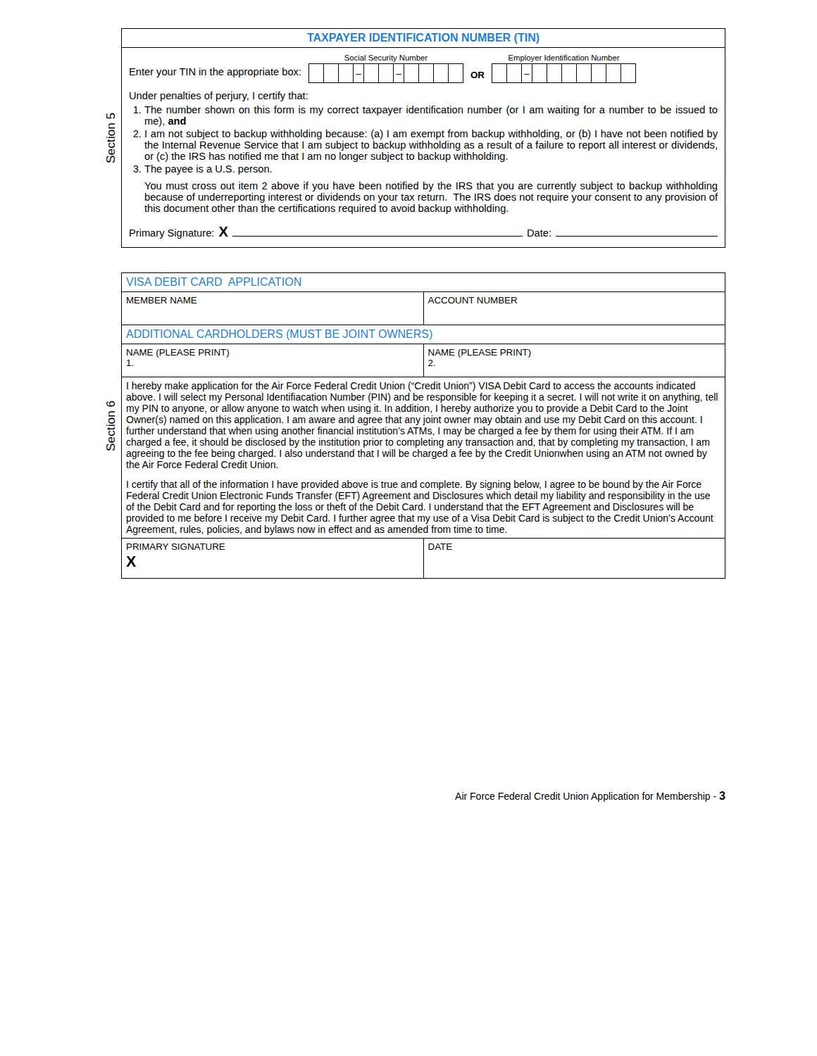Section 5
TAXPAYER IDENTIFICATION NUMBER (TIN)
Enter your TIN in the appropriate box:
Social Security Number
–
–
OR
Employer Identification Number
–
Under penalties of perjury, I certify that:
The number shown on this form is my correct taxpayer identification number (or I am waiting for a number to be issued to me), and
I am not subject to backup withholding because: (a) I am exempt from backup withholding, or (b) I have not been notified by the Internal Revenue Service that I am subject to backup withholding as a result of a failure to report all interest or dividends, or (c) the IRS has notified me that I am no longer subject to backup withholding.
The payee is a U.S. person.
You must cross out item 2 above if you have been notified by the IRS that you are currently subject to backup withholding because of underreporting interest or dividends on your tax return. The IRS does not require your consent to any provision of this document other than the certifications required to avoid backup withholding.
Primary Signature: X Date:
Section 6
| VISA DEBIT CARD APPLICATION |
| MEMBER NAME | ACCOUNT NUMBER |
| ADDITIONAL CARDHOLDERS (MUST BE JOINT OWNERS) |
| NAME (PLEASE PRINT) 1. | NAME (PLEASE PRINT) 2. |
| I hereby make application for the Air Force Federal Credit Union (“Credit Union”) VISA Debit Card to access the accounts indicated above. I will select my Personal Identifiacation Number (PIN) and be responsible for keeping it a secret. I will not write it on anything, tell my PIN to anyone, or allow anyone to watch when using it. In addition, I hereby authorize you to provide a Debit Card to the Joint Owner(s) named on this application. I am aware and agree that any joint owner may obtain and use my Debit Card on this account. I further understand that when using another financial institution’s ATMs, I may be charged a fee by them for using their ATM. If I am charged a fee, it should be disclosed by the institution prior to completing any transaction and, that by completing my transaction, I am agreeing to the fee being charged. I also understand that I will be charged a fee by the Credit Unionwhen using an ATM not owned by the Air Force Federal Credit Union. I certify that all of the information I have provided above is true and complete. By signing below, I agree to be bound by the Air Force Federal Credit Union Electronic Funds Transfer (EFT) Agreement and Disclosures which detail my liability and responsibility in the use of the Debit Card and for reporting the loss or theft of the Debit Card. I understand that the EFT Agreement and Disclosures will be provided to me before I receive my Debit Card. I further agree that my use of a Visa Debit Card is subject to the Credit Union’s Account Agreement, rules, policies, and bylaws now in effect and as amended from time to time. |
| PRIMARY SIGNATURE X | DATE |
Air Force Federal Credit Union Application for Membership - 3